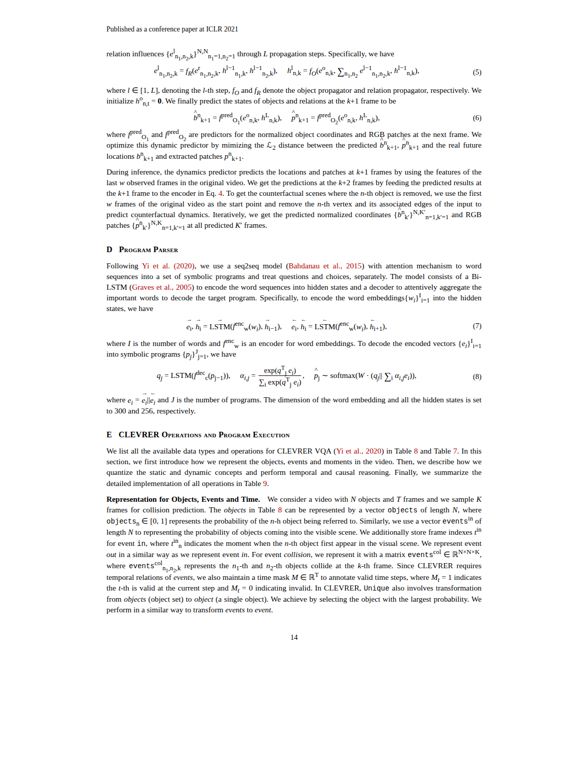Published as a conference paper at ICLR 2021
relation influences {eln1,n2,k}N,Nn1=1,n2=1 through L propagation steps. Specifically, we have
eln1,n2,k = fR(ern1,n2,k, hl−1n1,k, hl−1n2,k), hln,k = fO(eon,k, ∑n1,n2 el−1n1,n2,k, hl−1n,k),
(5)
where l ∈ [1, L], denoting the l-th step, fO and fR denote the object propagator and relation propagator, respectively. We initialize hon,t = 0. We finally predict the states of objects and relations at the k+1 frame to be
bnk+1 = fpredO1(eon,k, hLn,k), pnk+1 = fpredO2(eon,k, hLn,k),
(6)
where fpredO1 and fpredO2 are predictors for the normalized object coordinates and RGB patches at the next frame. We optimize this dynamic predictor by mimizing the ℒ2 distance between the predicted bnk+1, pnk+1 and the real future locations bnk+1 and extracted patches pnk+1.
During inference, the dynamics predictor predicts the locations and patches at k+1 frames by using the features of the last w observed frames in the original video. We get the predictions at the k+2 frames by feeding the predicted results at the k+1 frame to the encoder in Eq. 4. To get the counterfactual scenes where the n-th object is removed, we use the first w frames of the original video as the start point and remove the n-th vertex and its associated edges of the input to predict counterfactual dynamics. Iteratively, we get the predicted normalized coordinates {bnk′}N,K′n=1,k′=1 and RGB patches {pnk′}N,Kn=1,k′=1 at all predicted K′ frames.
D Program Parser
Following Yi et al. (2020), we use a seq2seq model (Bahdanau et al., 2015) with attention mechanism to word sequences into a set of symbolic programs and treat questions and choices, separately. The model consists of a Bi-LSTM (Graves et al., 2005) to encode the word sequences into hidden states and a decoder to attentively aggregate the important words to decode the target program. Specifically, to encode the word embeddings{wi}Ii=1 into the hidden states, we have
ei, hi = LSTM(fencw(wi), hi−1), ei, hi = LSTM(fencw(wi), hi+1),
(7)
where I is the number of words and fencw is an encoder for word embeddings. To decode the encoded vectors {ei}Ii=1 into symbolic programs {pj}Jj=1, we have
qj = LSTM(fdecc(pj−1)), αi,j = exp(qTj ei)∑i exp(qTj ei), pj ∼ softmax(W · (qj|| ∑i αi,jei)),
(8)
where ei = ei||ei and J is the number of programs. The dimension of the word embedding and all the hidden states is set to 300 and 256, respectively.
E CLEVRER Operations and Program Execution
We list all the available data types and operations for CLEVRER VQA (Yi et al., 2020) in Table 8 and Table 7. In this section, we first introduce how we represent the objects, events and moments in the video. Then, we describe how we quantize the static and dynamic concepts and perform temporal and causal reasoning. Finally, we summarize the detailed implementation of all operations in Table 9.
Representation for Objects, Events and Time. We consider a video with N objects and T frames and we sample K frames for collision prediction. The objects in Table 8 can be represented by a vector objects of length N, where objectsn ∈ [0, 1] represents the probability of the n-h object being referred to. Similarly, we use a vector eventsin of length N to representing the probability of objects coming into the visible scene. We additionally store frame indexes tin for event in, where tinn indicates the moment when the n-th object first appear in the visual scene. We represent event out in a similar way as we represent event in. For event collision, we represent it with a matrix eventscol ∈ ℝN×N×K, where eventscoln1,n2,k represents the n1-th and n2-th objects collide at the k-th frame. Since CLEVRER requires temporal relations of events, we also maintain a time mask M ∈ ℝT to annotate valid time steps, where Mt = 1 indicates the t-th is valid at the current step and Mt = 0 indicating invalid. In CLEVRER, Unique also involves transformation from objects (object set) to object (a single object). We achieve by selecting the object with the largest probability. We perform in a similar way to transform events to event.
14